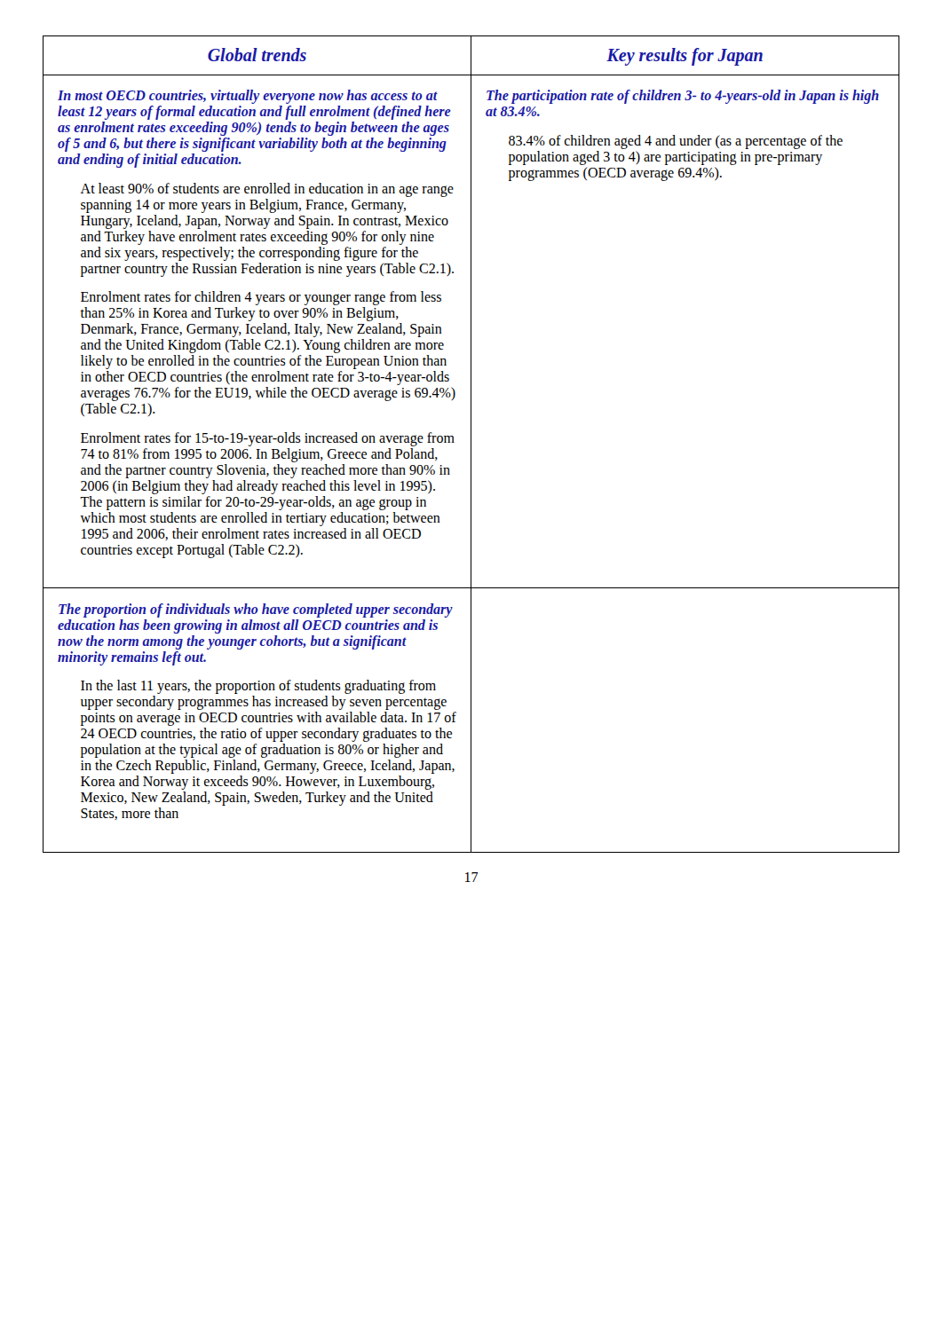| Global trends | Key results for Japan |
| --- | --- |
| In most OECD countries, virtually everyone now has access to at least 12 years of formal education and full enrolment (defined here as enrolment rates exceeding 90%) tends to begin between the ages of 5 and 6, but there is significant variability both at the beginning and ending of initial education. At least 90% of students are enrolled in education in an age range spanning 14 or more years in Belgium, France, Germany, Hungary, Iceland, Japan, Norway and Spain. In contrast, Mexico and Turkey have enrolment rates exceeding 90% for only nine and six years, respectively; the corresponding figure for the partner country the Russian Federation is nine years (Table C2.1). Enrolment rates for children 4 years or younger range from less than 25% in Korea and Turkey to over 90% in Belgium, Denmark, France, Germany, Iceland, Italy, New Zealand, Spain and the United Kingdom (Table C2.1). Young children are more likely to be enrolled in the countries of the European Union than in other OECD countries (the enrolment rate for 3-to-4-year-olds averages 76.7% for the EU19, while the OECD average is 69.4%) (Table C2.1). Enrolment rates for 15-to-19-year-olds increased on average from 74 to 81% from 1995 to 2006. In Belgium, Greece and Poland, and the partner country Slovenia, they reached more than 90% in 2006 (in Belgium they had already reached this level in 1995). The pattern is similar for 20-to-29-year-olds, an age group in which most students are enrolled in tertiary education; between 1995 and 2006, their enrolment rates increased in all OECD countries except Portugal (Table C2.2). | The participation rate of children 3- to 4-years-old in Japan is high at 83.4%. 83.4% of children aged 4 and under (as a percentage of the population aged 3 to 4) are participating in pre-primary programmes (OECD average 69.4%). |
| The proportion of individuals who have completed upper secondary education has been growing in almost all OECD countries and is now the norm among the younger cohorts, but a significant minority remains left out. In the last 11 years, the proportion of students graduating from upper secondary programmes has increased by seven percentage points on average in OECD countries with available data. In 17 of 24 OECD countries, the ratio of upper secondary graduates to the population at the typical age of graduation is 80% or higher and in the Czech Republic, Finland, Germany, Greece, Iceland, Japan, Korea and Norway it exceeds 90%. However, in Luxembourg, Mexico, New Zealand, Spain, Sweden, Turkey and the United States, more than | |
17